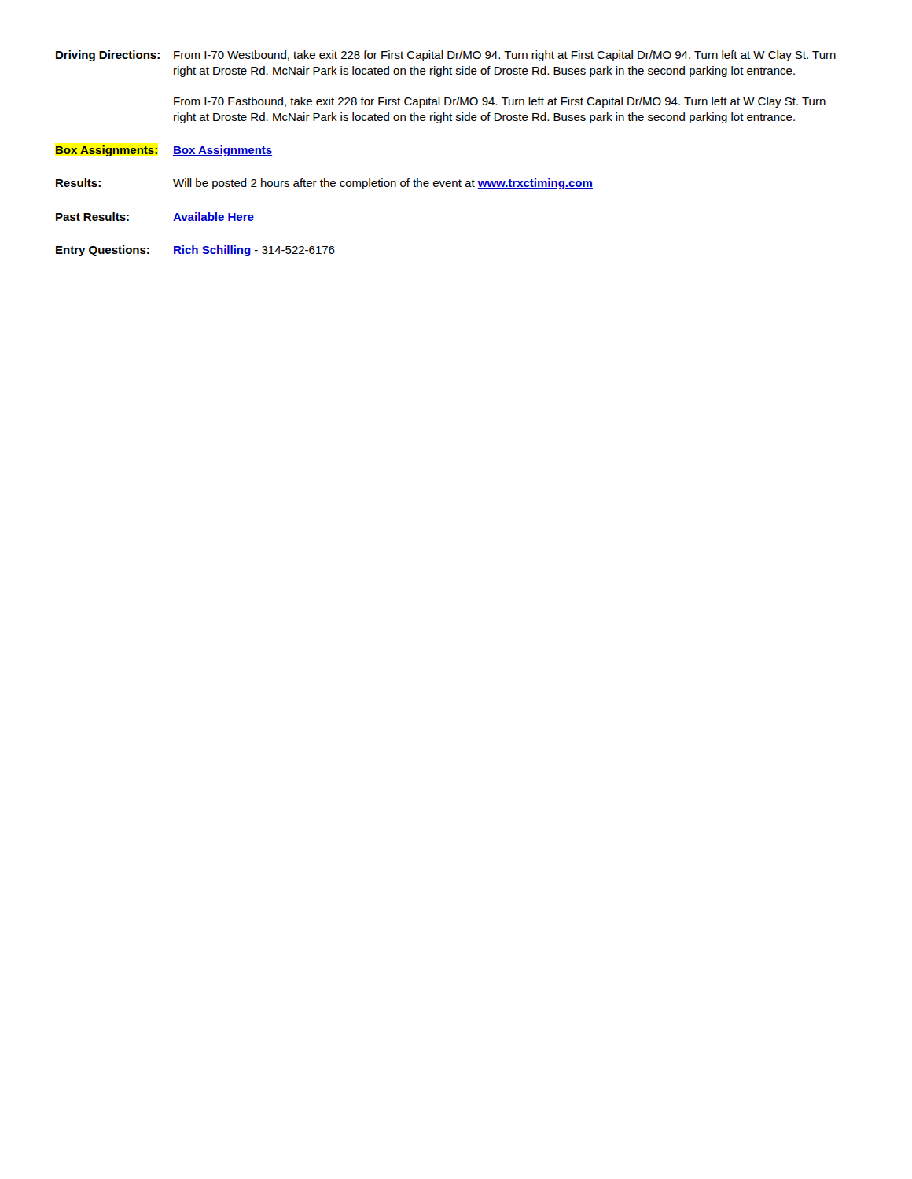| Driving Directions: | From I-70 Westbound, take exit 228 for First Capital Dr/MO 94. Turn right at First Capital Dr/MO 94. Turn left at W Clay St. Turn right at Droste Rd. McNair Park is located on the right side of Droste Rd. Buses park in the second parking lot entrance. From I-70 Eastbound, take exit 228 for First Capital Dr/MO 94. Turn left at First Capital Dr/MO 94. Turn left at W Clay St. Turn right at Droste Rd. McNair Park is located on the right side of Droste Rd. Buses park in the second parking lot entrance. |
| Box Assignments: | Box Assignments |
| Results: | Will be posted 2 hours after the completion of the event at www.trxctiming.com |
| Past Results: | Available Here |
| Entry Questions: | Rich Schilling - 314-522-6176 |